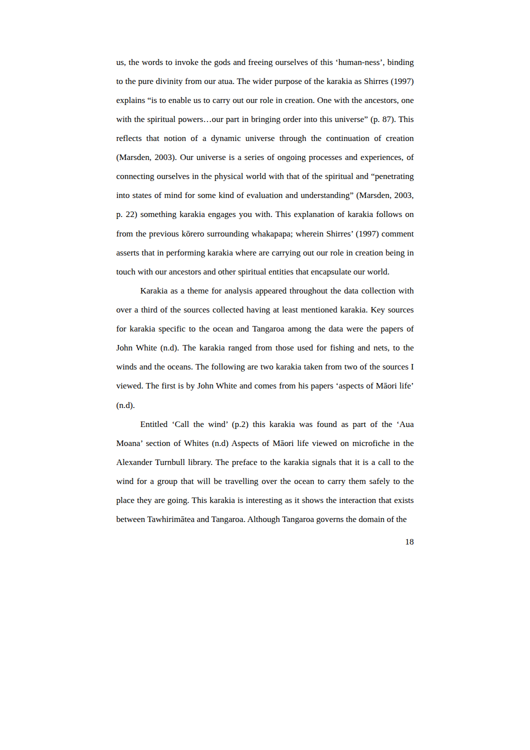us, the words to invoke the gods and freeing ourselves of this ‘human-ness’, binding to the pure divinity from our atua. The wider purpose of the karakia as Shirres (1997) explains “is to enable us to carry out our role in creation. One with the ancestors, one with the spiritual powers…our part in bringing order into this universe” (p. 87). This reflects that notion of a dynamic universe through the continuation of creation (Marsden, 2003). Our universe is a series of ongoing processes and experiences, of connecting ourselves in the physical world with that of the spiritual and “penetrating into states of mind for some kind of evaluation and understanding” (Marsden, 2003, p. 22) something karakia engages you with. This explanation of karakia follows on from the previous kōrero surrounding whakapapa; wherein Shirres’ (1997) comment asserts that in performing karakia where are carrying out our role in creation being in touch with our ancestors and other spiritual entities that encapsulate our world.
Karakia as a theme for analysis appeared throughout the data collection with over a third of the sources collected having at least mentioned karakia. Key sources for karakia specific to the ocean and Tangaroa among the data were the papers of John White (n.d). The karakia ranged from those used for fishing and nets, to the winds and the oceans. The following are two karakia taken from two of the sources I viewed. The first is by John White and comes from his papers ‘aspects of Māori life’ (n.d).
Entitled ‘Call the wind’ (p.2) this karakia was found as part of the ‘Aua Moana’ section of Whites (n.d) Aspects of Māori life viewed on microfiche in the Alexander Turnbull library. The preface to the karakia signals that it is a call to the wind for a group that will be travelling over the ocean to carry them safely to the place they are going. This karakia is interesting as it shows the interaction that exists between Tawhirimātea and Tangaroa. Although Tangaroa governs the domain of the
18